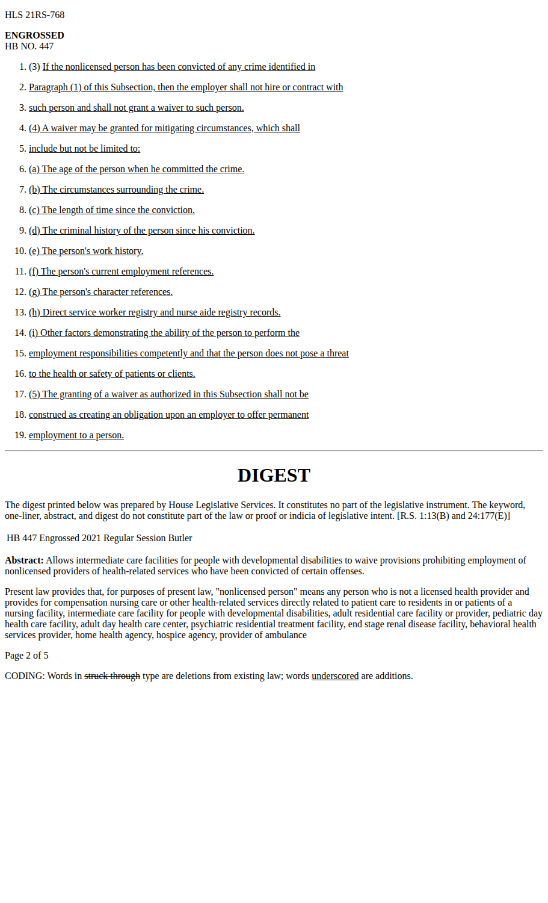HLS 21RS-768
ENGROSSED
HB NO. 447
(3) If the nonlicensed person has been convicted of any crime identified in
Paragraph (1) of this Subsection, then the employer shall not hire or contract with
such person and shall not grant a waiver to such person.
(4) A waiver may be granted for mitigating circumstances, which shall
include but not be limited to:
(a) The age of the person when he committed the crime.
(b) The circumstances surrounding the crime.
(c) The length of time since the conviction.
(d) The criminal history of the person since his conviction.
(e) The person's work history.
(f) The person's current employment references.
(g) The person's character references.
(h) Direct service worker registry and nurse aide registry records.
(i) Other factors demonstrating the ability of the person to perform the
employment responsibilities competently and that the person does not pose a threat
to the health or safety of patients or clients.
(5) The granting of a waiver as authorized in this Subsection shall not be
construed as creating an obligation upon an employer to offer permanent
employment to a person.
DIGEST
The digest printed below was prepared by House Legislative Services. It constitutes no part of the legislative instrument. The keyword, one-liner, abstract, and digest do not constitute part of the law or proof or indicia of legislative intent. [R.S. 1:13(B) and 24:177(E)]
| HB 447 Engrossed | 2021 Regular Session | Butler |
Abstract: Allows intermediate care facilities for people with developmental disabilities to waive provisions prohibiting employment of nonlicensed providers of health-related services who have been convicted of certain offenses.
Present law provides that, for purposes of present law, "nonlicensed person" means any person who is not a licensed health provider and provides for compensation nursing care or other health-related services directly related to patient care to residents in or patients of a nursing facility, intermediate care facility for people with developmental disabilities, adult residential care facility or provider, pediatric day health care facility, adult day health care center, psychiatric residential treatment facility, end stage renal disease facility, behavioral health services provider, home health agency, hospice agency, provider of ambulance
Page 2 of 5
CODING: Words in struck through type are deletions from existing law; words underscored are additions.